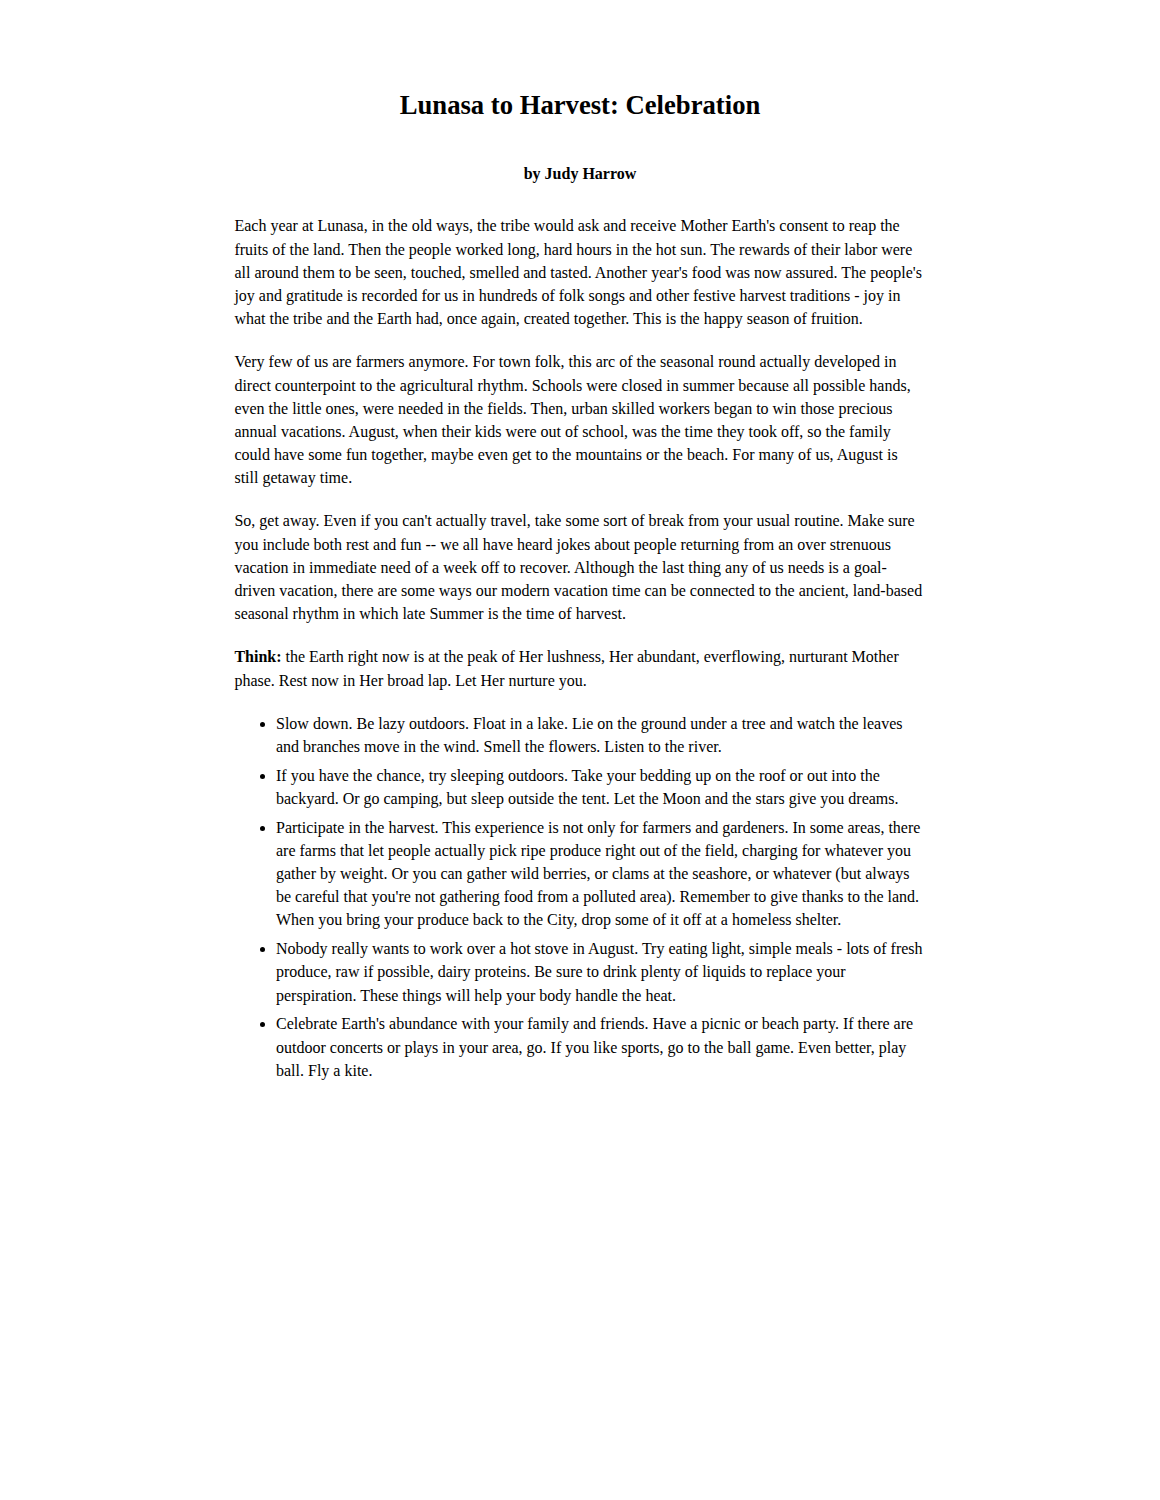Lunasa to Harvest: Celebration
by Judy Harrow
Each year at Lunasa, in the old ways, the tribe would ask and receive Mother Earth's consent to reap the fruits of the land. Then the people worked long, hard hours in the hot sun. The rewards of their labor were all around them to be seen, touched, smelled and tasted. Another year's food was now assured. The people's joy and gratitude is recorded for us in hundreds of folk songs and other festive harvest traditions - joy in what the tribe and the Earth had, once again, created together. This is the happy season of fruition.
Very few of us are farmers anymore. For town folk, this arc of the seasonal round actually developed in direct counterpoint to the agricultural rhythm. Schools were closed in summer because all possible hands, even the little ones, were needed in the fields. Then, urban skilled workers began to win those precious annual vacations. August, when their kids were out of school, was the time they took off, so the family could have some fun together, maybe even get to the mountains or the beach. For many of us, August is still getaway time.
So, get away. Even if you can't actually travel, take some sort of break from your usual routine. Make sure you include both rest and fun -- we all have heard jokes about people returning from an over strenuous vacation in immediate need of a week off to recover. Although the last thing any of us needs is a goal- driven vacation, there are some ways our modern vacation time can be connected to the ancient, land-based seasonal rhythm in which late Summer is the time of harvest.
Think: the Earth right now is at the peak of Her lushness, Her abundant, everflowing, nurturant Mother phase. Rest now in Her broad lap. Let Her nurture you.
Slow down. Be lazy outdoors. Float in a lake. Lie on the ground under a tree and watch the leaves and branches move in the wind. Smell the flowers. Listen to the river.
If you have the chance, try sleeping outdoors. Take your bedding up on the roof or out into the backyard. Or go camping, but sleep outside the tent. Let the Moon and the stars give you dreams.
Participate in the harvest. This experience is not only for farmers and gardeners. In some areas, there are farms that let people actually pick ripe produce right out of the field, charging for whatever you gather by weight. Or you can gather wild berries, or clams at the seashore, or whatever (but always be careful that you're not gathering food from a polluted area). Remember to give thanks to the land. When you bring your produce back to the City, drop some of it off at a homeless shelter.
Nobody really wants to work over a hot stove in August. Try eating light, simple meals - lots of fresh produce, raw if possible, dairy proteins. Be sure to drink plenty of liquids to replace your perspiration. These things will help your body handle the heat.
Celebrate Earth's abundance with your family and friends. Have a picnic or beach party. If there are outdoor concerts or plays in your area, go. If you like sports, go to the ball game. Even better, play ball. Fly a kite.